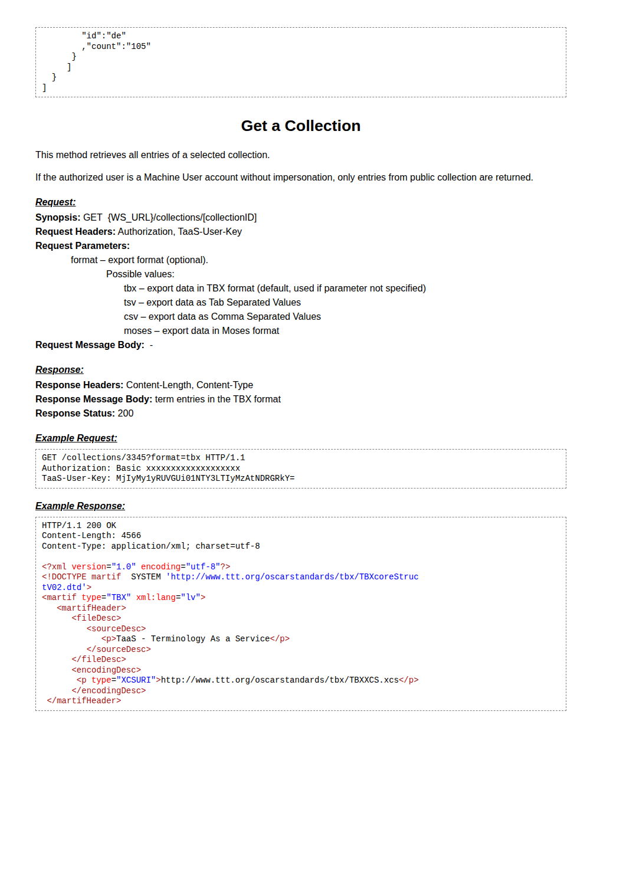"id":"de" ,"count":"105" } ] } ]
Get a Collection
This method retrieves all entries of a selected collection.
If the authorized user is a Machine User account without impersonation, only entries from public collection are returned.
Request:
Synopsis: GET {WS_URL}/collections/[collectionID]
Request Headers: Authorization, TaaS-User-Key
Request Parameters:
format – export format (optional).
Possible values:
tbx – export data in TBX format (default, used if parameter not specified)
tsv – export data as Tab Separated Values
csv – export data as Comma Separated Values
moses – export data in Moses format
Request Message Body: -
Response:
Response Headers: Content-Length, Content-Type
Response Message Body: term entries in the TBX format
Response Status: 200
Example Request:
GET /collections/3345?format=tbx HTTP/1.1 Authorization: Basic xxxxxxxxxxxxxxxxxxx TaaS-User-Key: MjIyMy1yRUVGUi01NTY3LTIyMzAtNDRGRkY=
Example Response:
HTTP/1.1 200 OK Content-Length: 4566 Content-Type: application/xml; charset=utf-8 <?xml version="1.0" encoding="utf-8"?> <!DOCTYPE martif SYSTEM 'http://www.ttt.org/oscarstandards/tbx/TBXcoreStruc tV02.dtd'> <martif type="TBX" xml:lang="lv"> <martifHeader> <fileDesc> <sourceDesc> <p>TaaS - Terminology As a Service</p> </sourceDesc> </fileDesc> <encodingDesc> <p type="XCSURI">http://www.ttt.org/oscarstandards/tbx/TBXXCS.xcs</p> </encodingDesc> </martifHeader>